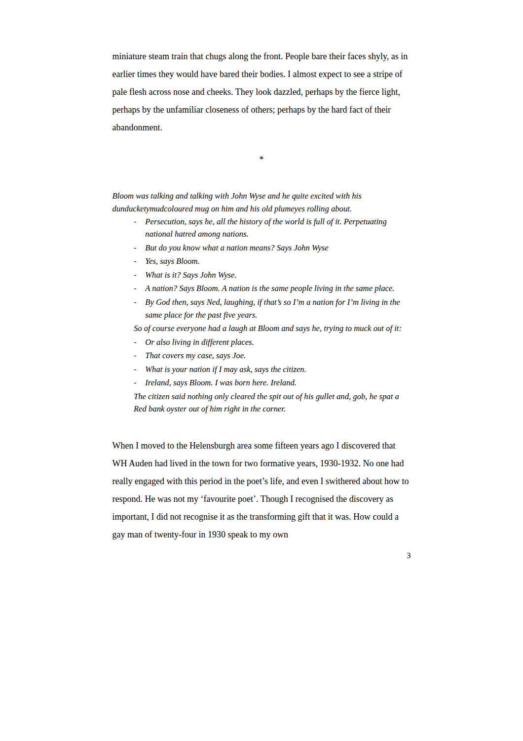miniature steam train that chugs along the front. People bare their faces shyly, as in earlier times they would have bared their bodies. I almost expect to see a stripe of pale flesh across nose and cheeks. They look dazzled, perhaps by the fierce light, perhaps by the unfamiliar closeness of others; perhaps by the hard fact of their abandonment.
*
Bloom was talking and talking with John Wyse and he quite excited with his dunducketymudcoloured mug on him and his old plumeyes rolling about.
Persecution, says he, all the history of the world is full of it. Perpetuating national hatred among nations.
But do you know what a nation means? Says John Wyse
Yes, says Bloom.
What is it? Says John Wyse.
A nation? Says Bloom. A nation is the same people living in the same place.
By God then, says Ned, laughing, if that’s so I’m a nation for I’m living in the same place for the past five years.
So of course everyone had a laugh at Bloom and says he, trying to muck out of it:
Or also living in different places.
That covers my case, says Joe.
What is your nation if I may ask, says the citizen.
Ireland, says Bloom. I was born here. Ireland.
The citizen said nothing only cleared the spit out of his gullet and, gob, he spat a Red bank oyster out of him right in the corner.
When I moved to the Helensburgh area some fifteen years ago I discovered that WH Auden had lived in the town for two formative years, 1930-1932. No one had really engaged with this period in the poet’s life, and even I swithered about how to respond. He was not my ‘favourite poet’. Though I recognised the discovery as important, I did not recognise it as the transforming gift that it was. How could a gay man of twenty-four in 1930 speak to my own
3